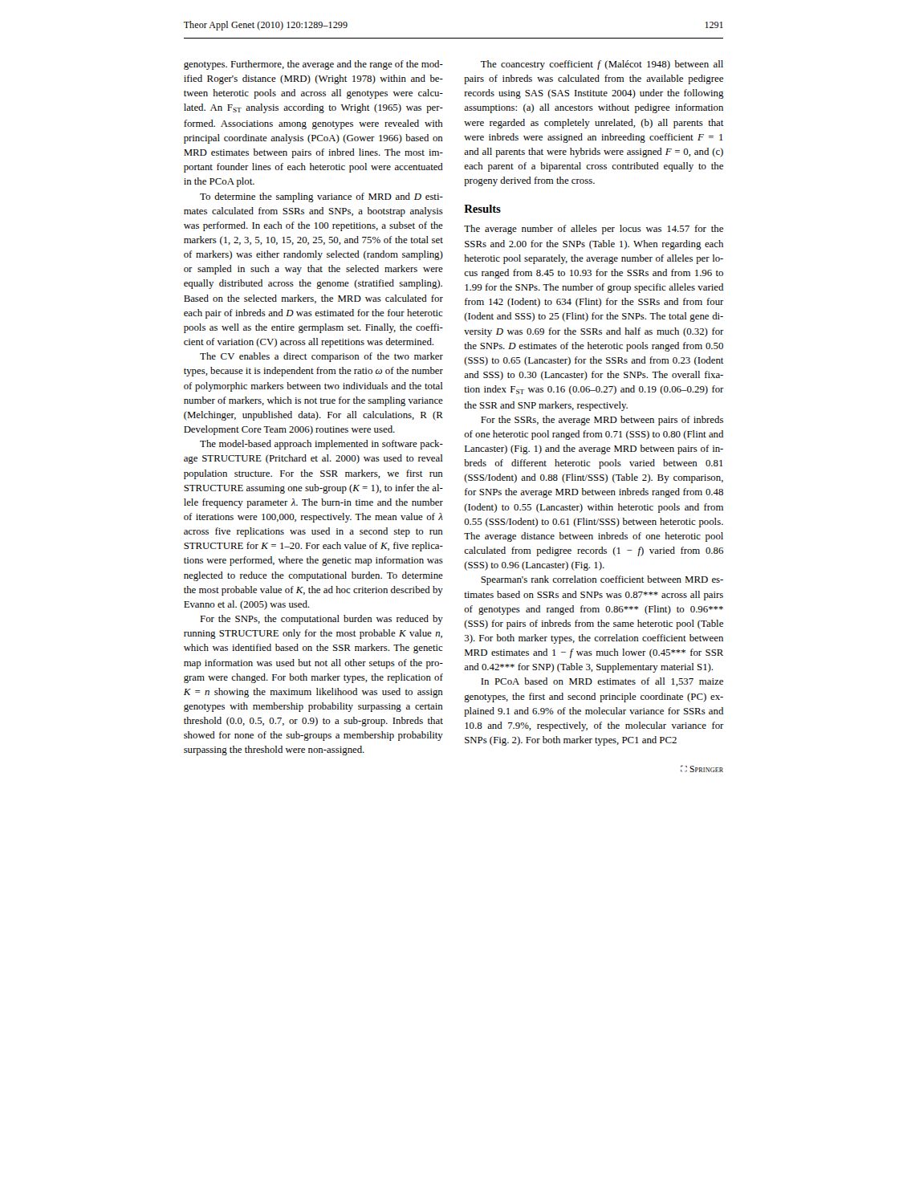Theor Appl Genet (2010) 120:1289–1299
1291
genotypes. Furthermore, the average and the range of the modified Roger's distance (MRD) (Wright 1978) within and between heterotic pools and across all genotypes were calculated. An FST analysis according to Wright (1965) was performed. Associations among genotypes were revealed with principal coordinate analysis (PCoA) (Gower 1966) based on MRD estimates between pairs of inbred lines. The most important founder lines of each heterotic pool were accentuated in the PCoA plot.
To determine the sampling variance of MRD and D estimates calculated from SSRs and SNPs, a bootstrap analysis was performed. In each of the 100 repetitions, a subset of the markers (1, 2, 3, 5, 10, 15, 20, 25, 50, and 75% of the total set of markers) was either randomly selected (random sampling) or sampled in such a way that the selected markers were equally distributed across the genome (stratified sampling). Based on the selected markers, the MRD was calculated for each pair of inbreds and D was estimated for the four heterotic pools as well as the entire germplasm set. Finally, the coefficient of variation (CV) across all repetitions was determined.
The CV enables a direct comparison of the two marker types, because it is independent from the ratio ω of the number of polymorphic markers between two individuals and the total number of markers, which is not true for the sampling variance (Melchinger, unpublished data). For all calculations, R (R Development Core Team 2006) routines were used.
The model-based approach implemented in software package STRUCTURE (Pritchard et al. 2000) was used to reveal population structure. For the SSR markers, we first run STRUCTURE assuming one sub-group (K = 1), to infer the allele frequency parameter λ. The burn-in time and the number of iterations were 100,000, respectively. The mean value of λ across five replications was used in a second step to run STRUCTURE for K = 1–20. For each value of K, five replications were performed, where the genetic map information was neglected to reduce the computational burden. To determine the most probable value of K, the ad hoc criterion described by Evanno et al. (2005) was used.
For the SNPs, the computational burden was reduced by running STRUCTURE only for the most probable K value n, which was identified based on the SSR markers. The genetic map information was used but not all other setups of the program were changed. For both marker types, the replication of K = n showing the maximum likelihood was used to assign genotypes with membership probability surpassing a certain threshold (0.0, 0.5, 0.7, or 0.9) to a sub-group. Inbreds that showed for none of the sub-groups a membership probability surpassing the threshold were non-assigned.
The coancestry coefficient f (Malécot 1948) between all pairs of inbreds was calculated from the available pedigree records using SAS (SAS Institute 2004) under the following assumptions: (a) all ancestors without pedigree information were regarded as completely unrelated, (b) all parents that were inbreds were assigned an inbreeding coefficient F = 1 and all parents that were hybrids were assigned F = 0, and (c) each parent of a biparental cross contributed equally to the progeny derived from the cross.
Results
The average number of alleles per locus was 14.57 for the SSRs and 2.00 for the SNPs (Table 1). When regarding each heterotic pool separately, the average number of alleles per locus ranged from 8.45 to 10.93 for the SSRs and from 1.96 to 1.99 for the SNPs. The number of group specific alleles varied from 142 (Iodent) to 634 (Flint) for the SSRs and from four (Iodent and SSS) to 25 (Flint) for the SNPs. The total gene diversity D was 0.69 for the SSRs and half as much (0.32) for the SNPs. D estimates of the heterotic pools ranged from 0.50 (SSS) to 0.65 (Lancaster) for the SSRs and from 0.23 (Iodent and SSS) to 0.30 (Lancaster) for the SNPs. The overall fixation index FST was 0.16 (0.06–0.27) and 0.19 (0.06–0.29) for the SSR and SNP markers, respectively.
For the SSRs, the average MRD between pairs of inbreds of one heterotic pool ranged from 0.71 (SSS) to 0.80 (Flint and Lancaster) (Fig. 1) and the average MRD between pairs of inbreds of different heterotic pools varied between 0.81 (SSS/Iodent) and 0.88 (Flint/SSS) (Table 2). By comparison, for SNPs the average MRD between inbreds ranged from 0.48 (Iodent) to 0.55 (Lancaster) within heterotic pools and from 0.55 (SSS/Iodent) to 0.61 (Flint/SSS) between heterotic pools. The average distance between inbreds of one heterotic pool calculated from pedigree records (1 − f) varied from 0.86 (SSS) to 0.96 (Lancaster) (Fig. 1).
Spearman's rank correlation coefficient between MRD estimates based on SSRs and SNPs was 0.87*** across all pairs of genotypes and ranged from 0.86*** (Flint) to 0.96*** (SSS) for pairs of inbreds from the same heterotic pool (Table 3). For both marker types, the correlation coefficient between MRD estimates and 1 − f was much lower (0.45*** for SSR and 0.42*** for SNP) (Table 3, Supplementary material S1).
In PCoA based on MRD estimates of all 1,537 maize genotypes, the first and second principle coordinate (PC) explained 9.1 and 6.9% of the molecular variance for SSRs and 10.8 and 7.9%, respectively, of the molecular variance for SNPs (Fig. 2). For both marker types, PC1 and PC2
⛶ Springer